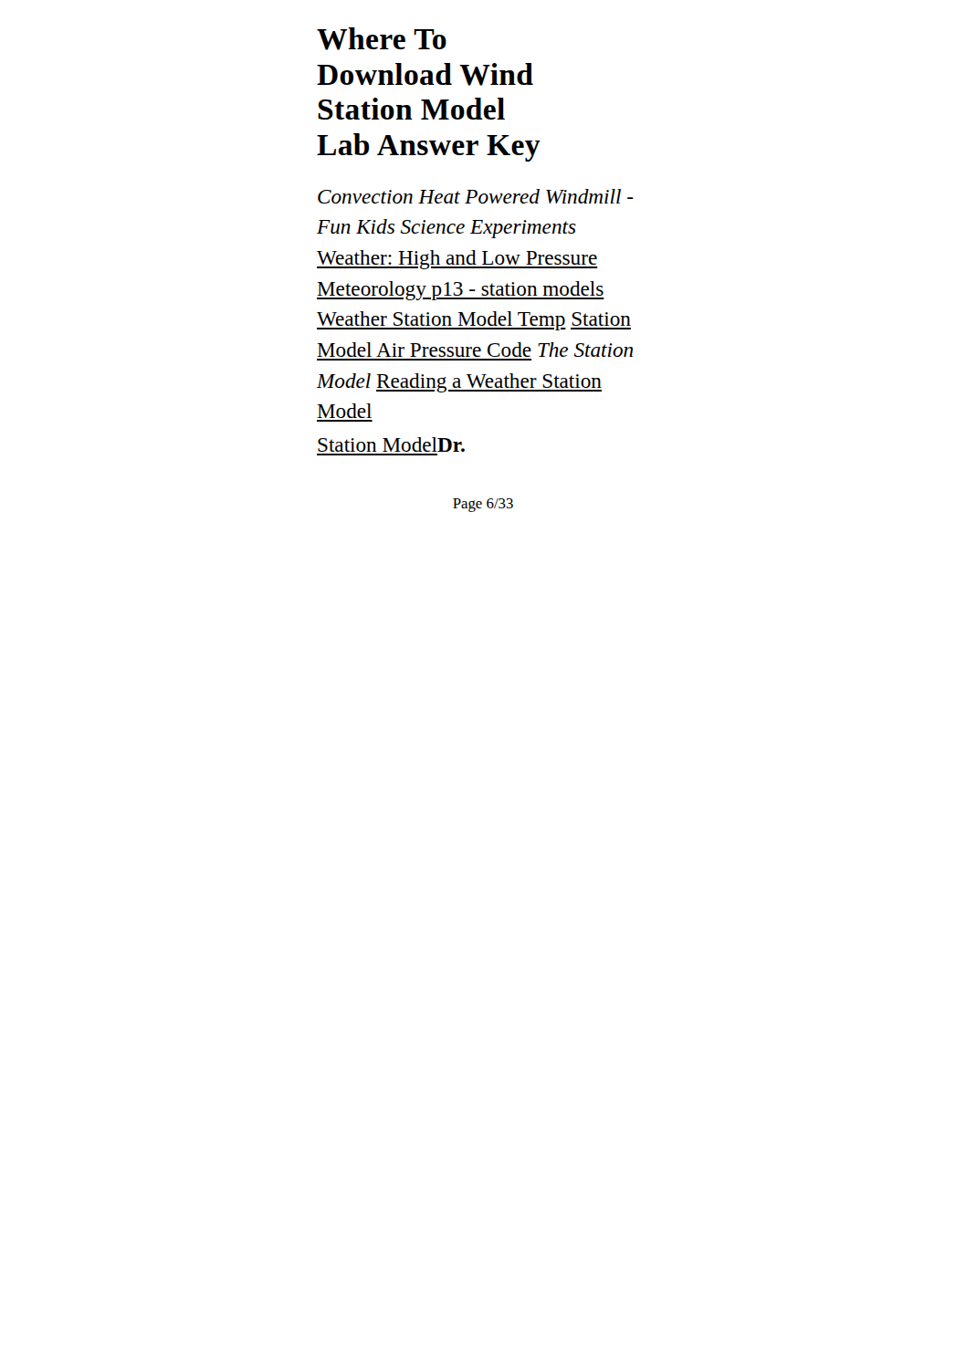Where To Download Wind Station Model Lab Answer Key
Convection Heat Powered Windmill - Fun Kids Science Experiments Weather: High and Low Pressure Meteorology p13 - station models Weather Station Model Temp Station Model Air Pressure Code The Station Model Reading a Weather Station Model
Station Model Dr.
Page 6/33